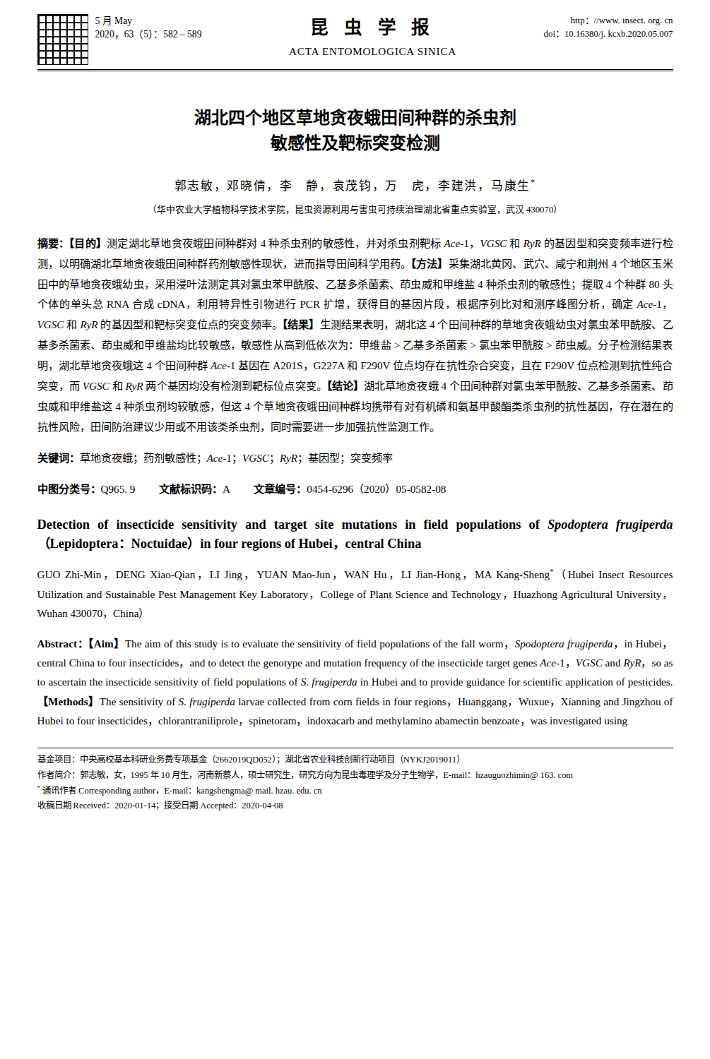5 月 May
2020，63（5）：582 – 589
昆 虫 学 报
ACTA ENTOMOLOGICA SINICA
http：//www. insect. org. cn
doi：10.16380/j. kcxb.2020.05.007
湖北四个地区草地贪夜蛾田间种群的杀虫剂
敏感性及靶标突变检测
郭志敏，邓晓倩，李　静，袁茂钧，万　虎，李建洪，马康生*
（华中农业大学植物科学技术学院，昆虫资源利用与害虫可持续治理湖北省重点实验室，武汉 430070）
摘要：【目的】测定湖北草地贪夜蛾田间种群对 4 种杀虫剂的敏感性，并对杀虫剂靶标 Ace-1，VGSC 和 RyR 的基因型和突变频率进行检测，以明确湖北草地贪夜蛾田间种群药剂敏感性现状，进而指导田间科学用药。【方法】采集湖北黄冈、武穴、咸宁和荆州 4 个地区玉米田中的草地贪夜蛾幼虫，采用浸叶法测定其对氯虫苯甲酰胺、乙基多杀菌素、茚虫威和甲维盐 4 种杀虫剂的敏感性；提取 4 个种群 80 头个体的单头总 RNA 合成 cDNA，利用特异性引物进行 PCR 扩增，获得目的基因片段，根据序列比对和测序峰图分析，确定 Ace-1，VGSC 和 RyR 的基因型和靶标突变位点的突变频率。【结果】生测结果表明，湖北这 4 个田间种群的草地贪夜蛾幼虫对氯虫苯甲酰胺、乙基多杀菌素、茚虫威和甲维盐均比较敏感，敏感性从高到低依次为：甲维盐 > 乙基多杀菌素 > 氯虫苯甲酰胺 > 茚虫威。分子检测结果表明，湖北草地贪夜蛾这 4 个田间种群 Ace-1 基因在 A201S，G227A 和 F290V 位点均存在抗性杂合突变，且在 F290V 位点检测到抗性纯合突变，而 VGSC 和 RyR 两个基因均没有检测到靶标位点突变。【结论】湖北草地贪夜蛾 4 个田间种群对氯虫苯甲酰胺、乙基多杀菌素、茚虫威和甲维盐这 4 种杀虫剂均较敏感，但这 4 个草地贪夜蛾田间种群均携带有对有机磷和氨基甲酸酯类杀虫剂的抗性基因，存在潜在的抗性风险，田间防治建议少用或不用该类杀虫剂，同时需要进一步加强抗性监测工作。
关键词：草地贪夜蛾；药剂敏感性；Ace-1；VGSC；RyR；基因型；突变频率
中图分类号：Q965. 9 文献标识码：A 文章编号：0454-6296（2020）05-0582-08
Detection of insecticide sensitivity and target site mutations in field populations of Spodoptera frugiperda（Lepidoptera：Noctuidae）in four regions of Hubei，central China
GUO Zhi-Min，DENG Xiao-Qian，LI Jing，YUAN Mao-Jun，WAN Hu，LI Jian-Hong，MA Kang-Sheng*（Hubei Insect Resources Utilization and Sustainable Pest Management Key Laboratory，College of Plant Science and Technology，Huazhong Agricultural University，Wuhan 430070，China）
Abstract：【Aim】The aim of this study is to evaluate the sensitivity of field populations of the fall worm，Spodoptera frugiperda，in Hubei，central China to four insecticides，and to detect the genotype and mutation frequency of the insecticide target genes Ace-1，VGSC and RyR，so as to ascertain the insecticide sensitivity of field populations of S. frugiperda in Hubei and to provide guidance for scientific application of pesticides.【Methods】The sensitivity of S. frugiperda larvae collected from corn fields in four regions，Huanggang，Wuxue，Xianning and Jingzhou of Hubei to four insecticides，chlorantraniliprole，spinetoram，indoxacarb and methylamino abamectin benzoate，was investigated using
基金项目：中央高校基本科研业务费专项基金（2662019QD052）；湖北省农业科技创新行动项目（NYKJ2019011）
作者简介：郭志敏，女，1995 年 10 月生，河南新蔡人，硕士研究生，研究方向为昆虫毒理学及分子生物学，E-mail：hzauguozhimin@ 163. com
* 通讯作者 Corresponding author，E-mail：kangshengma@ mail. hzau. edu. cn
收稿日期 Received：2020-01-14；接受日期 Accepted：2020-04-08